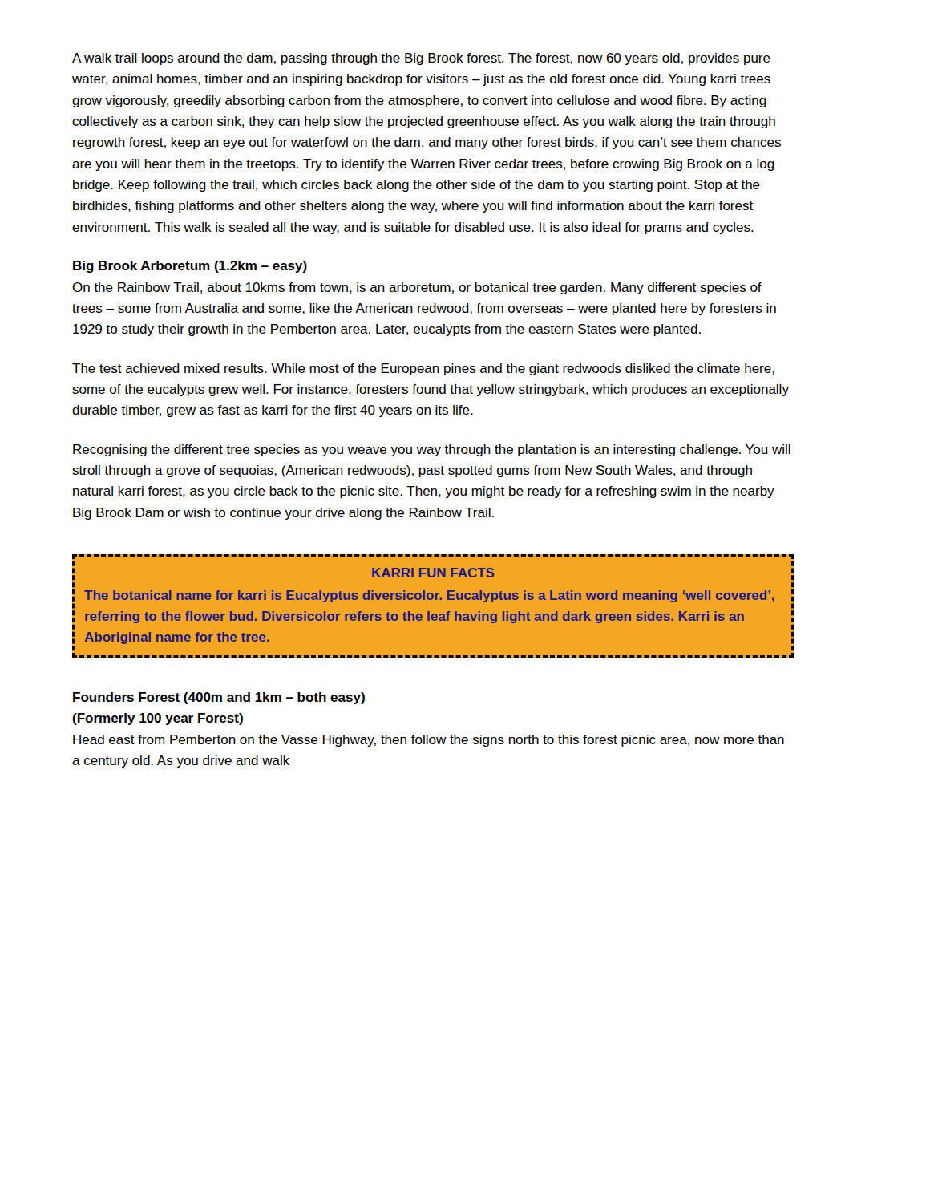A walk trail loops around the dam, passing through the Big Brook forest. The forest, now 60 years old, provides pure water, animal homes, timber and an inspiring backdrop for visitors – just as the old forest once did. Young karri trees grow vigorously, greedily absorbing carbon from the atmosphere, to convert into cellulose and wood fibre. By acting collectively as a carbon sink, they can help slow the projected greenhouse effect. As you walk along the train through regrowth forest, keep an eye out for waterfowl on the dam, and many other forest birds, if you can’t see them chances are you will hear them in the treetops. Try to identify the Warren River cedar trees, before crowing Big Brook on a log bridge. Keep following the trail, which circles back along the other side of the dam to you starting point. Stop at the birdhides, fishing platforms and other shelters along the way, where you will find information about the karri forest environment. This walk is sealed all the way, and is suitable for disabled use. It is also ideal for prams and cycles.
Big Brook Arboretum (1.2km – easy)
On the Rainbow Trail, about 10kms from town, is an arboretum, or botanical tree garden. Many different species of trees – some from Australia and some, like the American redwood, from overseas – were planted here by foresters in 1929 to study their growth in the Pemberton area. Later, eucalypts from the eastern States were planted.
The test achieved mixed results. While most of the European pines and the giant redwoods disliked the climate here, some of the eucalypts grew well. For instance, foresters found that yellow stringybark, which produces an exceptionally durable timber, grew as fast as karri for the first 40 years on its life.
Recognising the different tree species as you weave you way through the plantation is an interesting challenge. You will stroll through a grove of sequoias, (American redwoods), past spotted gums from New South Wales, and through natural karri forest, as you circle back to the picnic site. Then, you might be ready for a refreshing swim in the nearby Big Brook Dam or wish to continue your drive along the Rainbow Trail.
KARRI FUN FACTS
The botanical name for karri is Eucalyptus diversicolor. Eucalyptus is a Latin word meaning ‘well covered’, referring to the flower bud. Diversicolor refers to the leaf having light and dark green sides. Karri is an Aboriginal name for the tree.
Founders Forest (400m and 1km – both easy)
(Formerly 100 year Forest)
Head east from Pemberton on the Vasse Highway, then follow the signs north to this forest picnic area, now more than a century old. As you drive and walk